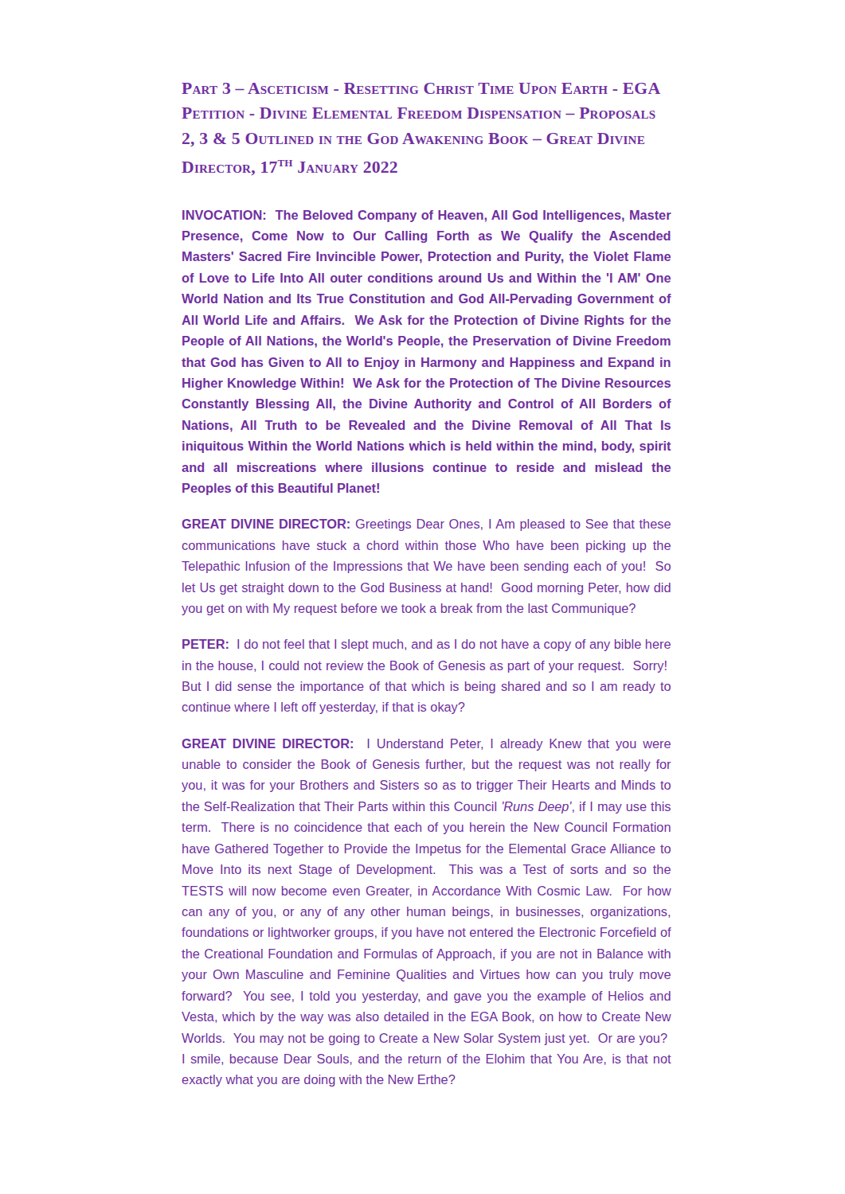Part 3 – Asceticism - Resetting Christ Time Upon Earth - EGA Petition - Divine Elemental Freedom Dispensation – Proposals 2, 3 & 5 Outlined in the God Awakening Book – Great Divine Director, 17th January 2022
INVOCATION: The Beloved Company of Heaven, All God Intelligences, Master Presence, Come Now to Our Calling Forth as We Qualify the Ascended Masters' Sacred Fire Invincible Power, Protection and Purity, the Violet Flame of Love to Life Into All outer conditions around Us and Within the 'I AM' One World Nation and Its True Constitution and God All-Pervading Government of All World Life and Affairs. We Ask for the Protection of Divine Rights for the People of All Nations, the World's People, the Preservation of Divine Freedom that God has Given to All to Enjoy in Harmony and Happiness and Expand in Higher Knowledge Within! We Ask for the Protection of The Divine Resources Constantly Blessing All, the Divine Authority and Control of All Borders of Nations, All Truth to be Revealed and the Divine Removal of All That Is iniquitous Within the World Nations which is held within the mind, body, spirit and all miscreations where illusions continue to reside and mislead the Peoples of this Beautiful Planet!
GREAT DIVINE DIRECTOR: Greetings Dear Ones, I Am pleased to See that these communications have stuck a chord within those Who have been picking up the Telepathic Infusion of the Impressions that We have been sending each of you! So let Us get straight down to the God Business at hand! Good morning Peter, how did you get on with My request before we took a break from the last Communique?
PETER: I do not feel that I slept much, and as I do not have a copy of any bible here in the house, I could not review the Book of Genesis as part of your request. Sorry! But I did sense the importance of that which is being shared and so I am ready to continue where I left off yesterday, if that is okay?
GREAT DIVINE DIRECTOR: I Understand Peter, I already Knew that you were unable to consider the Book of Genesis further, but the request was not really for you, it was for your Brothers and Sisters so as to trigger Their Hearts and Minds to the Self-Realization that Their Parts within this Council 'Runs Deep', if I may use this term. There is no coincidence that each of you herein the New Council Formation have Gathered Together to Provide the Impetus for the Elemental Grace Alliance to Move Into its next Stage of Development. This was a Test of sorts and so the TESTS will now become even Greater, in Accordance With Cosmic Law. For how can any of you, or any of any other human beings, in businesses, organizations, foundations or lightworker groups, if you have not entered the Electronic Forcefield of the Creational Foundation and Formulas of Approach, if you are not in Balance with your Own Masculine and Feminine Qualities and Virtues how can you truly move forward? You see, I told you yesterday, and gave you the example of Helios and Vesta, which by the way was also detailed in the EGA Book, on how to Create New Worlds. You may not be going to Create a New Solar System just yet. Or are you? I smile, because Dear Souls, and the return of the Elohim that You Are, is that not exactly what you are doing with the New Erthe?